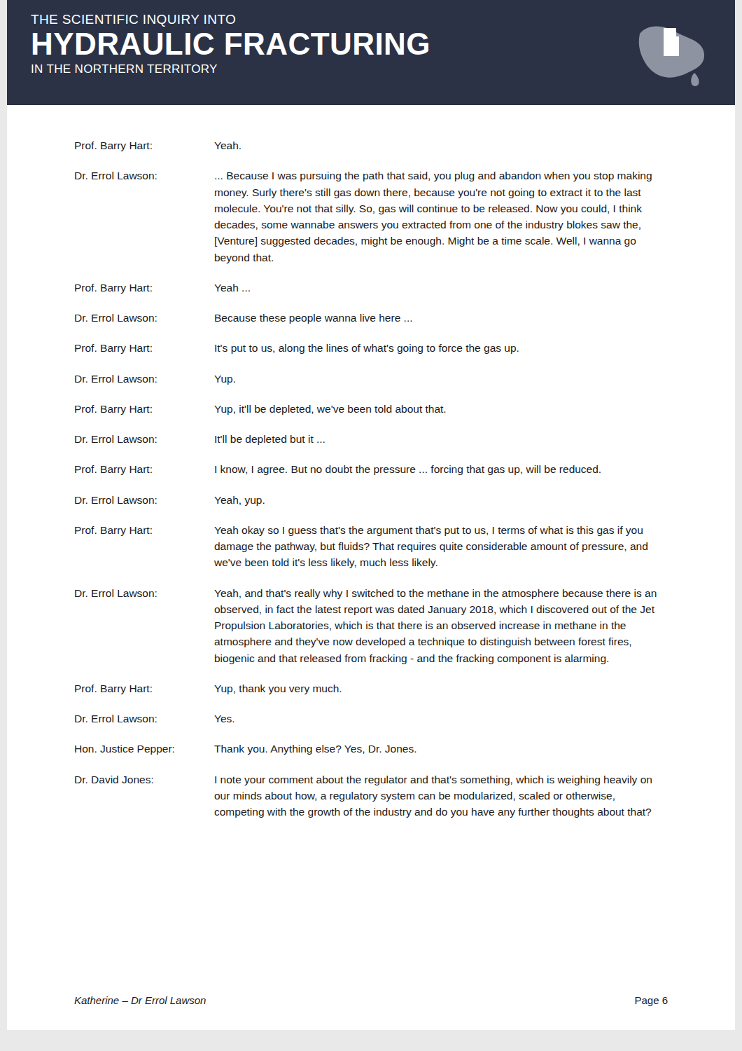The Scientific Inquiry into
Hydraulic Fracturing
in the Northern Territory
Prof. Barry Hart:
Yeah.
Dr. Errol Lawson:
... Because I was pursuing the path that said, you plug and abandon when you stop making money. Surly there's still gas down there, because you're not going to extract it to the last molecule. You're not that silly. So, gas will continue to be released. Now you could, I think decades, some wannabe answers you extracted from one of the industry blokes saw the, [Venture] suggested decades, might be enough. Might be a time scale. Well, I wanna go beyond that.
Prof. Barry Hart:
Yeah ...
Dr. Errol Lawson:
Because these people wanna live here ...
Prof. Barry Hart:
It's put to us, along the lines of what's going to force the gas up.
Dr. Errol Lawson:
Yup.
Prof. Barry Hart:
Yup, it'll be depleted, we've been told about that.
Dr. Errol Lawson:
It'll be depleted but it ...
Prof. Barry Hart:
I know, I agree. But no doubt the pressure ... forcing that gas up, will be reduced.
Dr. Errol Lawson:
Yeah, yup.
Prof. Barry Hart:
Yeah okay so I guess that's the argument that's put to us, I terms of what is this gas if you damage the pathway, but fluids? That requires quite considerable amount of pressure, and we've been told it's less likely, much less likely.
Dr. Errol Lawson:
Yeah, and that's really why I switched to the methane in the atmosphere because there is an observed, in fact the latest report was dated January 2018, which I discovered out of the Jet Propulsion Laboratories, which is that there is an observed increase in methane in the atmosphere and they've now developed a technique to distinguish between forest fires, biogenic and that released from fracking - and the fracking component is alarming.
Prof. Barry Hart:
Yup, thank you very much.
Dr. Errol Lawson:
Yes.
Hon. Justice Pepper:
Thank you. Anything else? Yes, Dr. Jones.
Dr. David Jones:
I note your comment about the regulator and that's something, which is weighing heavily on our minds about how, a regulatory system can be modularized, scaled or otherwise, competing with the growth of the industry and do you have any further thoughts about that?
Katherine – Dr Errol Lawson
Page 6